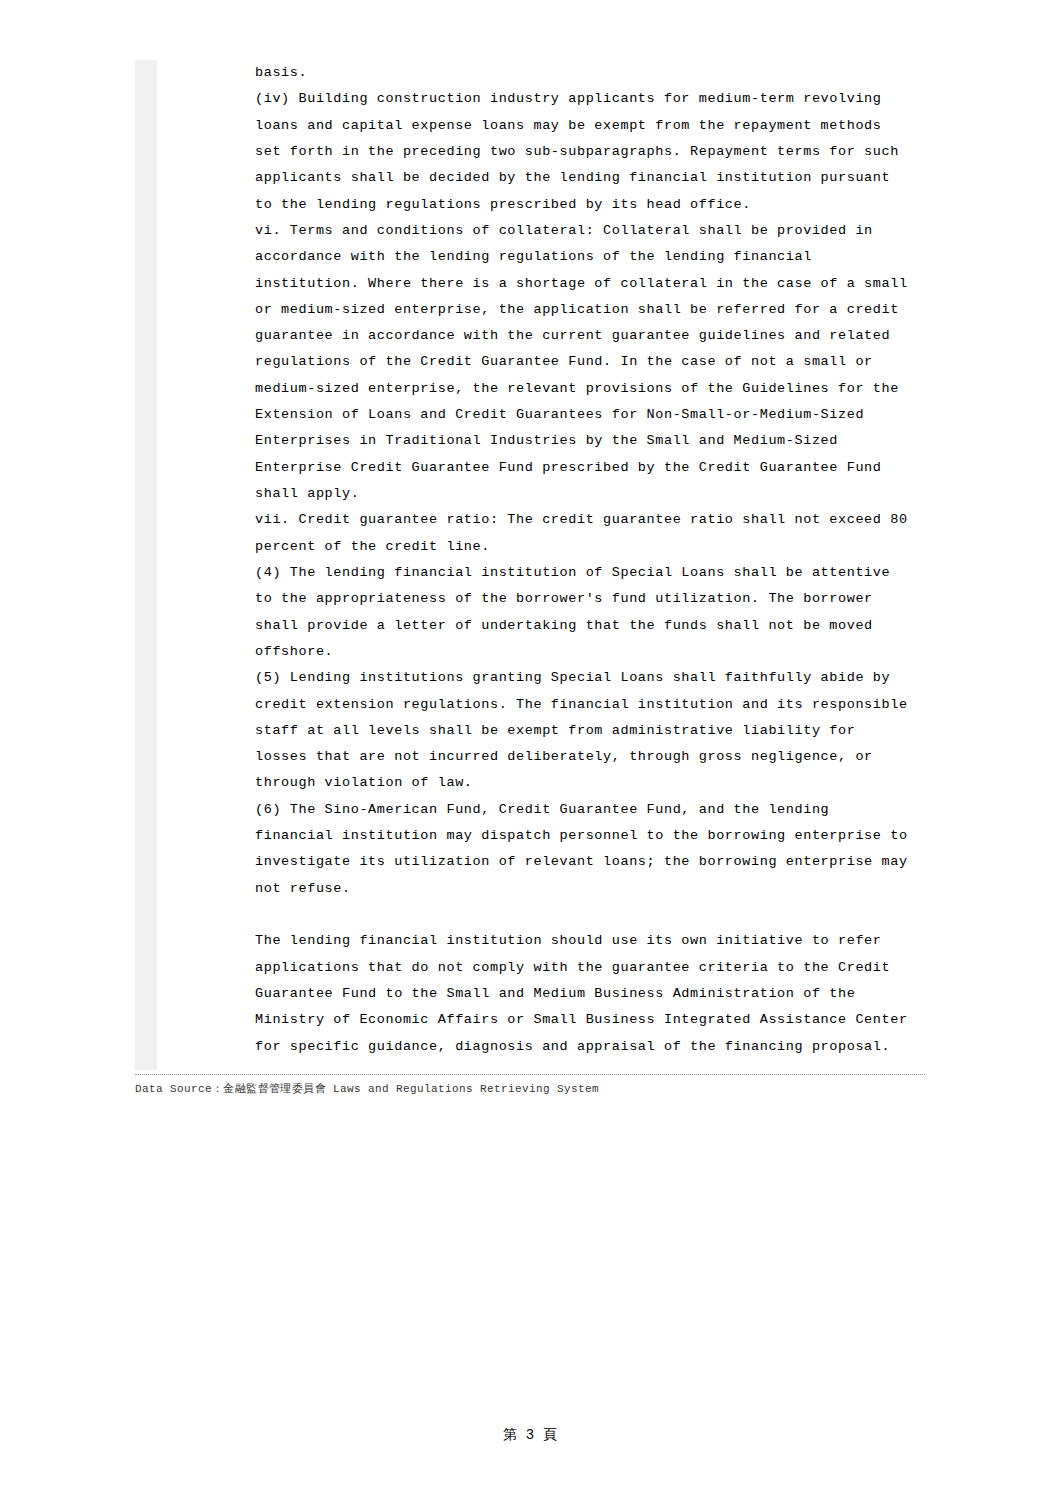basis.
(iv) Building construction industry applicants for medium-term revolving loans and capital expense loans may be exempt from the repayment methods set forth in the preceding two sub-subparagraphs. Repayment terms for such applicants shall be decided by the lending financial institution pursuant to the lending regulations prescribed by its head office.
vi. Terms and conditions of collateral: Collateral shall be provided in accordance with the lending regulations of the lending financial institution. Where there is a shortage of collateral in the case of a small or medium-sized enterprise, the application shall be referred for a credit guarantee in accordance with the current guarantee guidelines and related regulations of the Credit Guarantee Fund. In the case of not a small or medium-sized enterprise, the relevant provisions of the Guidelines for the Extension of Loans and Credit Guarantees for Non-Small-or-Medium-Sized Enterprises in Traditional Industries by the Small and Medium-Sized Enterprise Credit Guarantee Fund prescribed by the Credit Guarantee Fund shall apply.
vii. Credit guarantee ratio: The credit guarantee ratio shall not exceed 80 percent of the credit line.
(4) The lending financial institution of Special Loans shall be attentive to the appropriateness of the borrower's fund utilization. The borrower shall provide a letter of undertaking that the funds shall not be moved offshore.
(5) Lending institutions granting Special Loans shall faithfully abide by credit extension regulations. The financial institution and its responsible staff at all levels shall be exempt from administrative liability for losses that are not incurred deliberately, through gross negligence, or through violation of law.
(6) The Sino-American Fund, Credit Guarantee Fund, and the lending financial institution may dispatch personnel to the borrowing enterprise to investigate its utilization of relevant loans; the borrowing enterprise may not refuse.
The lending financial institution should use its own initiative to refer applications that do not comply with the guarantee criteria to the Credit Guarantee Fund to the Small and Medium Business Administration of the Ministry of Economic Affairs or Small Business Integrated Assistance Center for specific guidance, diagnosis and appraisal of the financing proposal.
Data Source：金融監督管理委員會 Laws and Regulations Retrieving System
第 3 頁